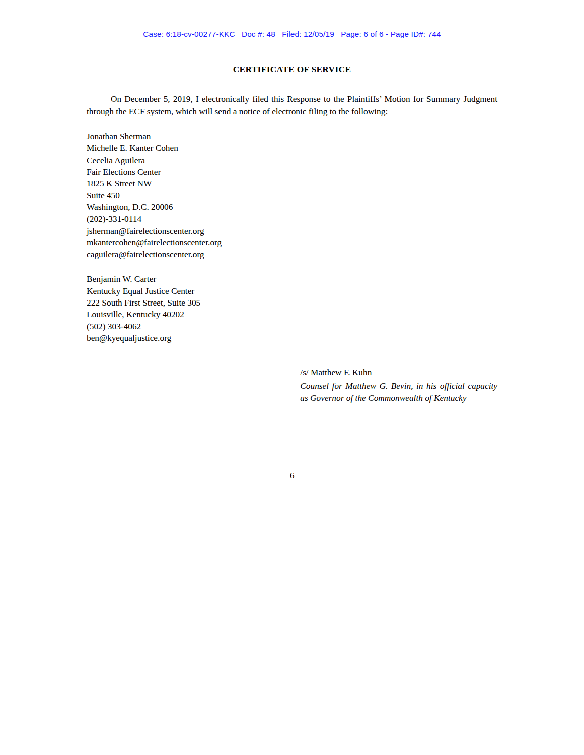Case: 6:18-cv-00277-KKC Doc #: 48 Filed: 12/05/19 Page: 6 of 6 - Page ID#: 744
CERTIFICATE OF SERVICE
On December 5, 2019, I electronically filed this Response to the Plaintiffs’ Motion for Summary Judgment through the ECF system, which will send a notice of electronic filing to the following:
Jonathan Sherman
Michelle E. Kanter Cohen
Cecelia Aguilera
Fair Elections Center
1825 K Street NW
Suite 450
Washington, D.C. 20006
(202)-331-0114
jsherman@fairelectionscenter.org
mkantercohen@fairelectionscenter.org
caguilera@fairelectionscenter.org
Benjamin W. Carter
Kentucky Equal Justice Center
222 South First Street, Suite 305
Louisville, Kentucky 40202
(502) 303-4062
ben@kyequaljustice.org
/s/ Matthew F. Kuhn
Counsel for Matthew G. Bevin, in his official capacity as Governor of the Commonwealth of Kentucky
6